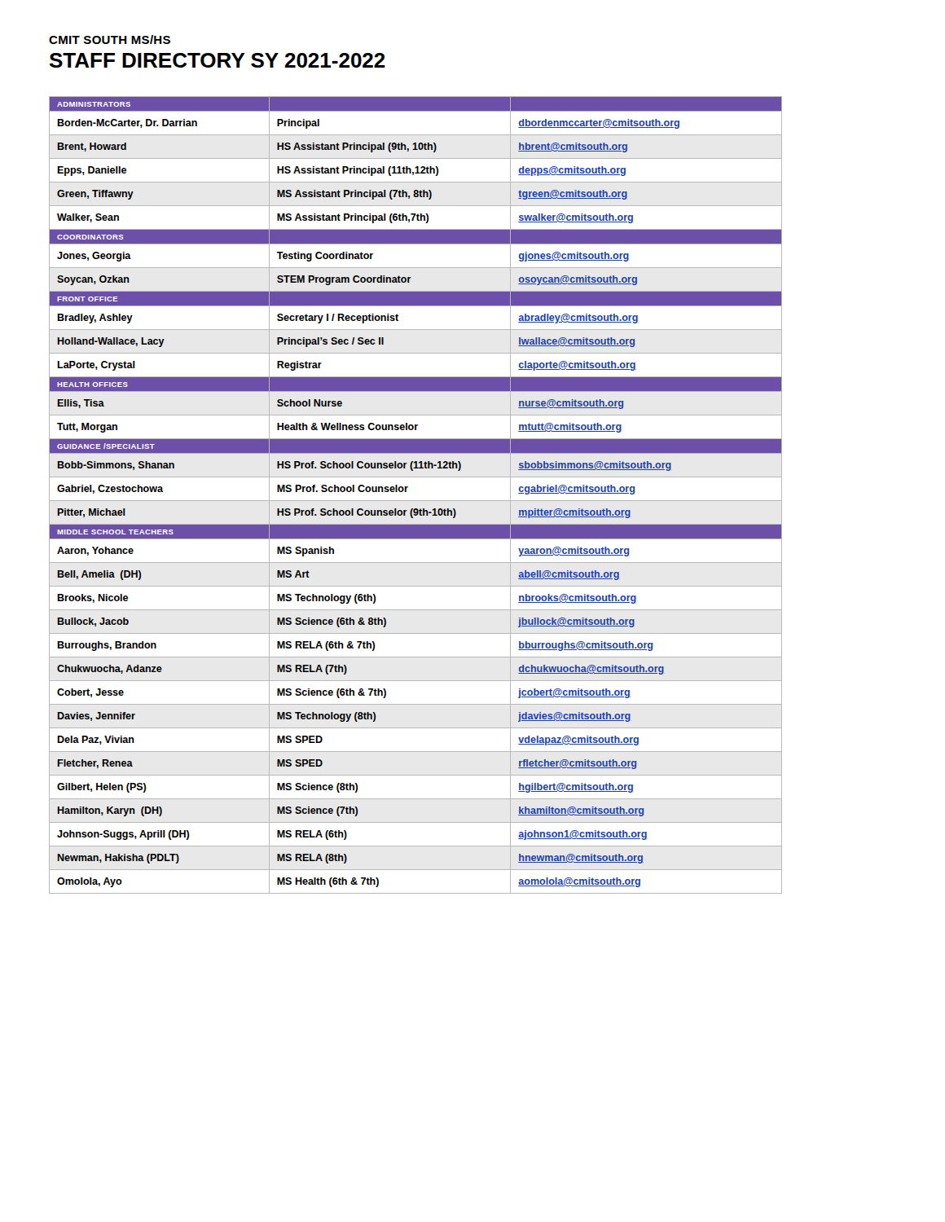CMIT SOUTH MS/HS
STAFF DIRECTORY SY 2021-2022
| Administrators | | |
| Borden-McCarter, Dr. Darrian | Principal | dbordenmccarter@cmitsouth.org |
| Brent, Howard | HS Assistant Principal (9th, 10th) | hbrent@cmitsouth.org |
| Epps, Danielle | HS Assistant Principal (11th,12th) | depps@cmitsouth.org |
| Green, Tiffawny | MS Assistant Principal (7th, 8th) | tgreen@cmitsouth.org |
| Walker, Sean | MS Assistant Principal (6th,7th) | swalker@cmitsouth.org |
| Coordinators | | |
| Jones, Georgia | Testing Coordinator | gjones@cmitsouth.org |
| Soycan, Ozkan | STEM Program Coordinator | osoycan@cmitsouth.org |
| Front Office | | |
| Bradley, Ashley | Secretary I / Receptionist | abradley@cmitsouth.org |
| Holland-Wallace, Lacy | Principal’s Sec / Sec II | lwallace@cmitsouth.org |
| LaPorte, Crystal | Registrar | claporte@cmitsouth.org |
| Health Offices | | |
| Ellis, Tisa | School Nurse | nurse@cmitsouth.org |
| Tutt, Morgan | Health & Wellness Counselor | mtutt@cmitsouth.org |
| Guidance /Specialist | | |
| Bobb-Simmons, Shanan | HS Prof. School Counselor (11th-12th) | sbobbsimmons@cmitsouth.org |
| Gabriel, Czestochowa | MS Prof. School Counselor | cgabriel@cmitsouth.org |
| Pitter, Michael | HS Prof. School Counselor (9th-10th) | mpitter@cmitsouth.org |
| Middle School Teachers | | |
| Aaron, Yohance | MS Spanish | yaaron@cmitsouth.org |
| Bell, Amelia (DH) | MS Art | abell@cmitsouth.org |
| Brooks, Nicole | MS Technology (6th) | nbrooks@cmitsouth.org |
| Bullock, Jacob | MS Science (6th & 8th) | jbullock@cmitsouth.org |
| Burroughs, Brandon | MS RELA (6th & 7th) | bburroughs@cmitsouth.org |
| Chukwuocha, Adanze | MS RELA (7th) | dchukwuocha@cmitsouth.org |
| Cobert, Jesse | MS Science (6th & 7th) | jcobert@cmitsouth.org |
| Davies, Jennifer | MS Technology (8th) | jdavies@cmitsouth.org |
| Dela Paz, Vivian | MS SPED | vdelapaz@cmitsouth.org |
| Fletcher, Renea | MS SPED | rfletcher@cmitsouth.org |
| Gilbert, Helen (PS) | MS Science (8th) | hgilbert@cmitsouth.org |
| Hamilton, Karyn (DH) | MS Science (7th) | khamilton@cmitsouth.org |
| Johnson-Suggs, Aprill (DH) | MS RELA (6th) | ajohnson1@cmitsouth.org |
| Newman, Hakisha (PDLT) | MS RELA (8th) | hnewman@cmitsouth.org |
| Omolola, Ayo | MS Health (6th & 7th) | aomolola@cmitsouth.org |